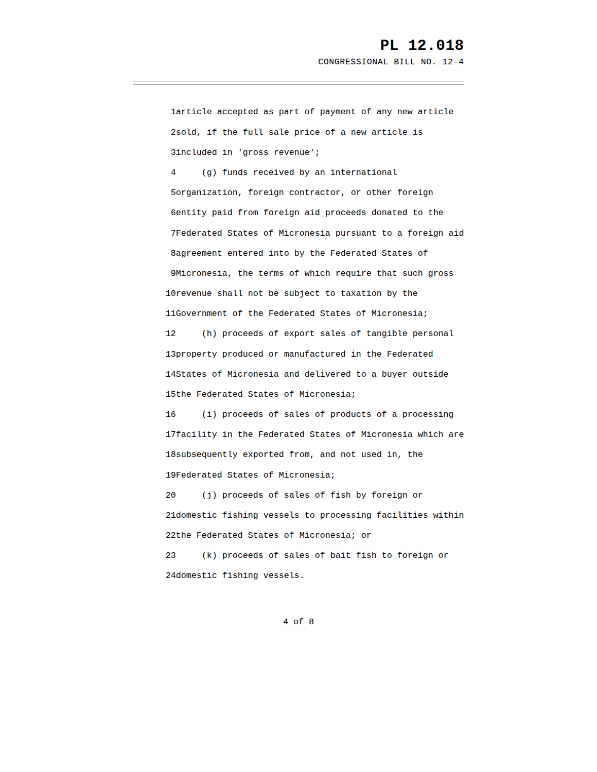PL 12.018
CONGRESSIONAL BILL NO. 12-4
| 1 | article accepted as part of payment of any new article |
| 2 | sold, if the full sale price of a new article is |
| 3 | included in 'gross revenue'; |
| 4 | (g) funds received by an international |
| 5 | organization, foreign contractor, or other foreign |
| 6 | entity paid from foreign aid proceeds donated to the |
| 7 | Federated States of Micronesia pursuant to a foreign aid |
| 8 | agreement entered into by the Federated States of |
| 9 | Micronesia, the terms of which require that such gross |
| 10 | revenue shall not be subject to taxation by the |
| 11 | Government of the Federated States of Micronesia; |
| 12 | (h) proceeds of export sales of tangible personal |
| 13 | property produced or manufactured in the Federated |
| 14 | States of Micronesia and delivered to a buyer outside |
| 15 | the Federated States of Micronesia; |
| 16 | (i) proceeds of sales of products of a processing |
| 17 | facility in the Federated States of Micronesia which are |
| 18 | subsequently exported from, and not used in, the |
| 19 | Federated States of Micronesia; |
| 20 | (j) proceeds of sales of fish by foreign or |
| 21 | domestic fishing vessels to processing facilities within |
| 22 | the Federated States of Micronesia; or |
| 23 | (k) proceeds of sales of bait fish to foreign or |
| 24 | domestic fishing vessels. |
4 of 8